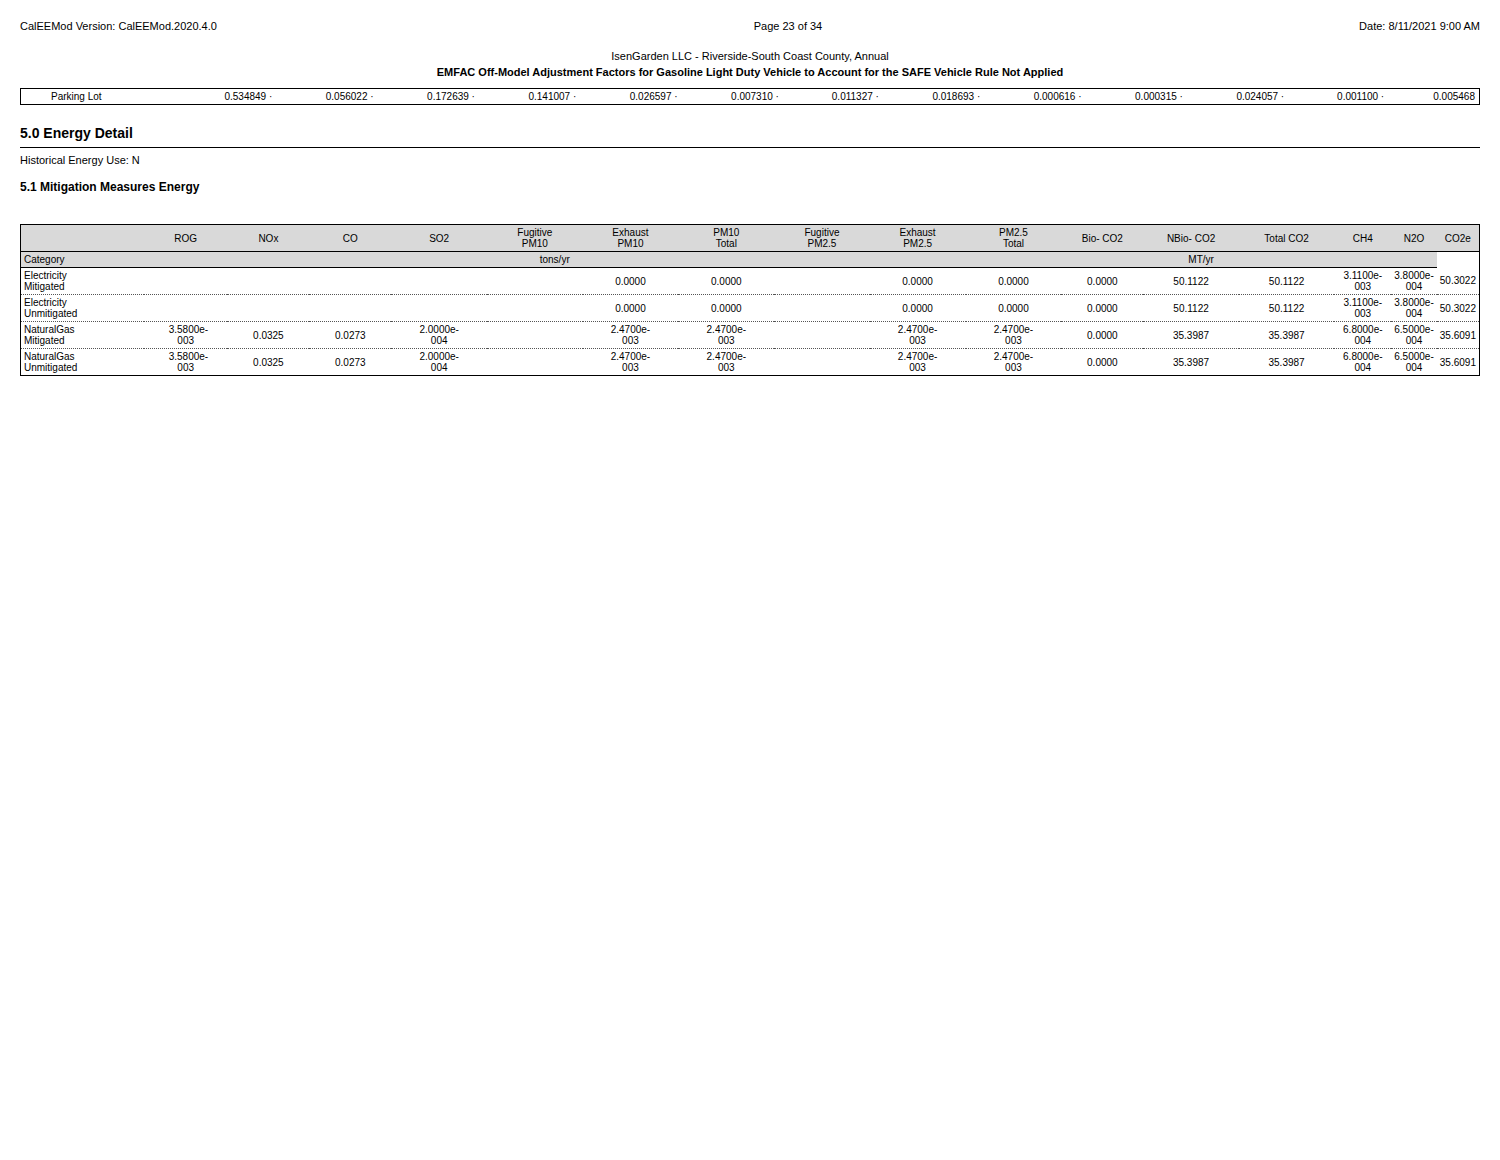CalEEMod Version: CalEEMod.2020.4.0
Page 23 of 34
Date: 8/11/2021 9:00 AM
IsenGarden LLC - Riverside-South Coast County, Annual
EMFAC Off-Model Adjustment Factors for Gasoline Light Duty Vehicle to Account for the SAFE Vehicle Rule Not Applied
| Parking Lot | 0.534849 | 0.056022 | 0.172639 | 0.141007 | 0.026597 | 0.007310 | 0.011327 | 0.018693 | 0.000616 | 0.000315 | 0.024057 | 0.001100 | 0.005468 |
5.0 Energy Detail
Historical Energy Use: N
5.1 Mitigation Measures Energy
| | ROG | NOx | CO | SO2 | Fugitive PM10 | Exhaust PM10 | PM10 Total | Fugitive PM2.5 | Exhaust PM2.5 | PM2.5 Total | Bio- CO2 | NBio- CO2 | Total CO2 | CH4 | N2O | CO2e |
| --- | --- | --- | --- | --- | --- | --- | --- | --- | --- | --- | --- | --- | --- | --- | --- | --- |
| Category | tons/yr | MT/yr |
| Electricity Mitigated | | | | | | 0.0000 | 0.0000 | | 0.0000 | 0.0000 | 0.0000 | 50.1122 | 50.1122 | 3.1100e- 003 | 3.8000e- 004 | 50.3022 |
| Electricity Unmitigated | | | | | | 0.0000 | 0.0000 | | 0.0000 | 0.0000 | 0.0000 | 50.1122 | 50.1122 | 3.1100e- 003 | 3.8000e- 004 | 50.3022 |
| NaturalGas Mitigated | 3.5800e- 003 | 0.0325 | 0.0273 | 2.0000e- 004 | | 2.4700e- 003 | 2.4700e- 003 | | 2.4700e- 003 | 2.4700e- 003 | 0.0000 | 35.3987 | 35.3987 | 6.8000e- 004 | 6.5000e- 004 | 35.6091 |
| NaturalGas Unmitigated | 3.5800e- 003 | 0.0325 | 0.0273 | 2.0000e- 004 | | 2.4700e- 003 | 2.4700e- 003 | | 2.4700e- 003 | 2.4700e- 003 | 0.0000 | 35.3987 | 35.3987 | 6.8000e- 004 | 6.5000e- 004 | 35.6091 |